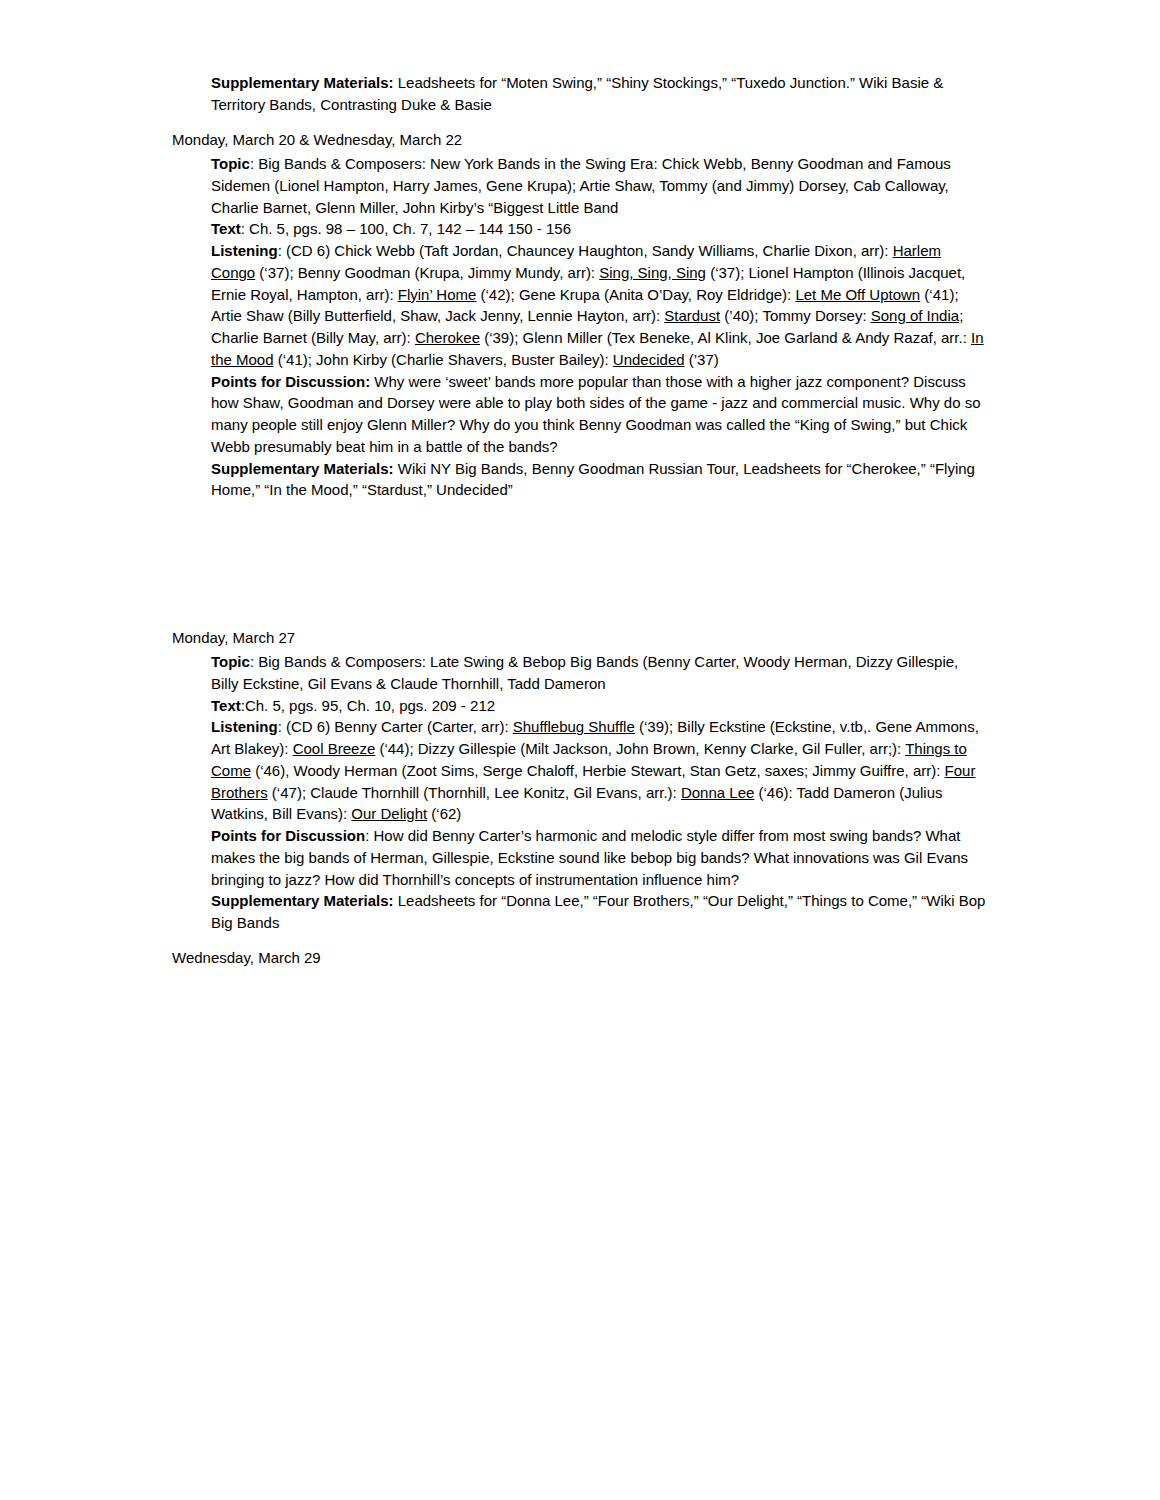Supplementary Materials: Leadsheets for “Moten Swing,” “Shiny Stockings,” “Tuxedo Junction.” Wiki Basie & Territory Bands, Contrasting Duke & Basie
Monday, March 20 & Wednesday, March 22
Topic: Big Bands & Composers: New York Bands in the Swing Era: Chick Webb, Benny Goodman and Famous Sidemen (Lionel Hampton, Harry James, Gene Krupa); Artie Shaw, Tommy (and Jimmy) Dorsey, Cab Calloway, Charlie Barnet, Glenn Miller, John Kirby’s “Biggest Little Band
Text: Ch. 5, pgs. 98 – 100, Ch. 7, 142 – 144 150 - 156
Listening: (CD 6) Chick Webb (Taft Jordan, Chauncey Haughton, Sandy Williams, Charlie Dixon, arr): Harlem Congo (‘37); Benny Goodman (Krupa, Jimmy Mundy, arr): Sing, Sing, Sing (‘37); Lionel Hampton (Illinois Jacquet, Ernie Royal, Hampton, arr): Flyin’ Home (‘42); Gene Krupa (Anita O’Day, Roy Eldridge): Let Me Off Uptown (‘41); Artie Shaw (Billy Butterfield, Shaw, Jack Jenny, Lennie Hayton, arr): Stardust (’40); Tommy Dorsey: Song of India; Charlie Barnet (Billy May, arr): Cherokee (‘39); Glenn Miller (Tex Beneke, Al Klink, Joe Garland & Andy Razaf, arr.: In the Mood (‘41); John Kirby (Charlie Shavers, Buster Bailey): Undecided (’37)
Points for Discussion: Why were ‘sweet’ bands more popular than those with a higher jazz component? Discuss how Shaw, Goodman and Dorsey were able to play both sides of the game - jazz and commercial music. Why do so many people still enjoy Glenn Miller? Why do you think Benny Goodman was called the “King of Swing,” but Chick Webb presumably beat him in a battle of the bands?
Supplementary Materials: Wiki NY Big Bands, Benny Goodman Russian Tour, Leadsheets for “Cherokee,” “Flying Home,” “In the Mood,” “Stardust,” Undecided”
Monday, March 27
Topic: Big Bands & Composers: Late Swing & Bebop Big Bands (Benny Carter, Woody Herman, Dizzy Gillespie, Billy Eckstine, Gil Evans & Claude Thornhill, Tadd Dameron
Text:Ch. 5, pgs. 95, Ch. 10, pgs. 209 - 212
Listening: (CD 6) Benny Carter (Carter, arr): Shufflebug Shuffle (‘39); Billy Eckstine (Eckstine, v.tb,. Gene Ammons, Art Blakey): Cool Breeze (‘44); Dizzy Gillespie (Milt Jackson, John Brown, Kenny Clarke, Gil Fuller, arr;): Things to Come (‘46), Woody Herman (Zoot Sims, Serge Chaloff, Herbie Stewart, Stan Getz, saxes; Jimmy Guiffre, arr): Four Brothers (‘47); Claude Thornhill (Thornhill, Lee Konitz, Gil Evans, arr.): Donna Lee (‘46): Tadd Dameron (Julius Watkins, Bill Evans): Our Delight (‘62)
Points for Discussion: How did Benny Carter’s harmonic and melodic style differ from most swing bands? What makes the big bands of Herman, Gillespie, Eckstine sound like bebop big bands? What innovations was Gil Evans bringing to jazz? How did Thornhill’s concepts of instrumentation influence him?
Supplementary Materials: Leadsheets for “Donna Lee,” “Four Brothers,” “Our Delight,” “Things to Come,” “Wiki Bop Big Bands
Wednesday, March 29